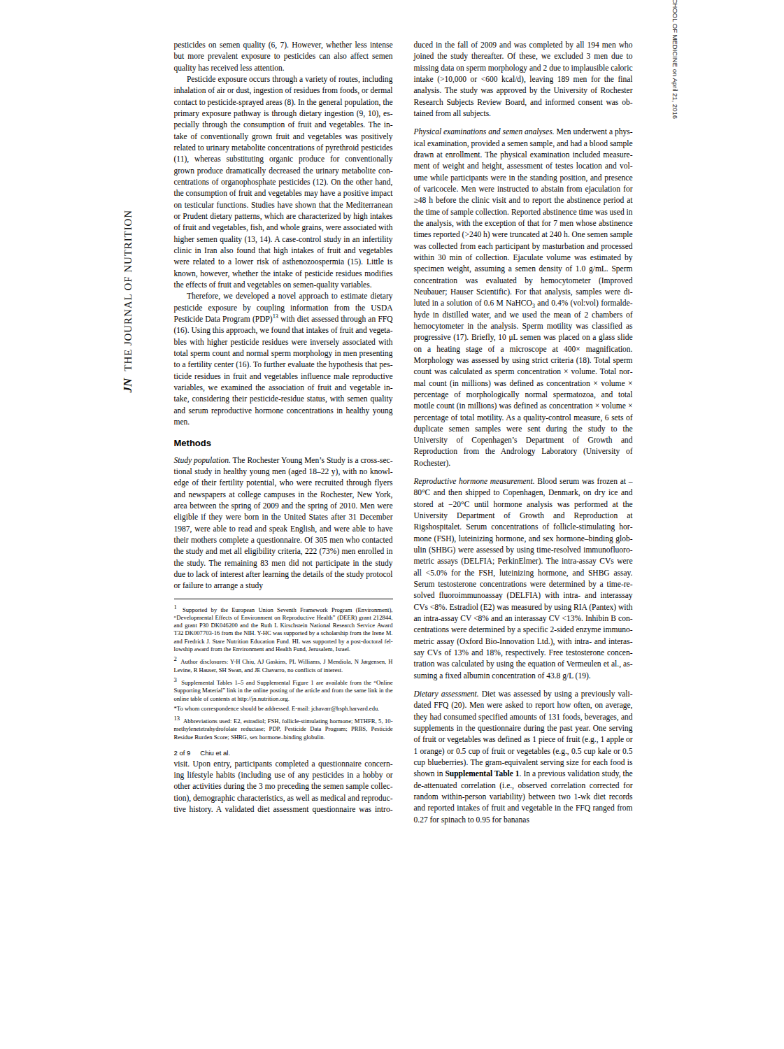JNTHE JOURNAL OF NUTRITION
Downloaded from jn.nutrition.org at MOUNT SINAI SCHOOL OF MEDICINE on April 21, 2016
pesticides on semen quality (6, 7). However, whether less intense but more prevalent exposure to pesticides can also affect semen quality has received less attention.
Pesticide exposure occurs through a variety of routes, including inhalation of air or dust, ingestion of residues from foods, or dermal contact to pesticide-sprayed areas (8). In the general population, the primary exposure pathway is through dietary ingestion (9, 10), especially through the consumption of fruit and vegetables. The intake of conventionally grown fruit and vegetables was positively related to urinary metabolite concentrations of pyrethroid pesticides (11), whereas substituting organic produce for conventionally grown produce dramatically decreased the urinary metabolite concentrations of organophosphate pesticides (12). On the other hand, the consumption of fruit and vegetables may have a positive impact on testicular functions. Studies have shown that the Mediterranean or Prudent dietary patterns, which are characterized by high intakes of fruit and vegetables, fish, and whole grains, were associated with higher semen quality (13, 14). A case-control study in an infertility clinic in Iran also found that high intakes of fruit and vegetables were related to a lower risk of asthenozoospermia (15). Little is known, however, whether the intake of pesticide residues modifies the effects of fruit and vegetables on semen-quality variables.
Therefore, we developed a novel approach to estimate dietary pesticide exposure by coupling information from the USDA Pesticide Data Program (PDP)13 with diet assessed through an FFQ (16). Using this approach, we found that intakes of fruit and vegetables with higher pesticide residues were inversely associated with total sperm count and normal sperm morphology in men presenting to a fertility center (16). To further evaluate the hypothesis that pesticide residues in fruit and vegetables influence male reproductive variables, we examined the association of fruit and vegetable intake, considering their pesticide-residue status, with semen quality and serum reproductive hormone concentrations in healthy young men.
Methods
Study population. The Rochester Young Men’s Study is a cross-sectional study in healthy young men (aged 18–22 y), with no knowledge of their fertility potential, who were recruited through flyers and newspapers at college campuses in the Rochester, New York, area between the spring of 2009 and the spring of 2010. Men were eligible if they were born in the United States after 31 December 1987, were able to read and speak English, and were able to have their mothers complete a questionnaire. Of 305 men who contacted the study and met all eligibility criteria, 222 (73%) men enrolled in the study. The remaining 83 men did not participate in the study due to lack of interest after learning the details of the study protocol or failure to arrange a study
1 Supported by the European Union Seventh Framework Program (Environment), “Developmental Effects of Environment on Reproductive Health” (DEER) grant 212844, and grant P30 DK046200 and the Ruth L Kirschstein National Research Service Award T32 DK007703-16 from the NIH. Y-HC was supported by a scholarship from the Irene M. and Fredrick J. Stare Nutrition Education Fund. HL was supported by a post-doctoral fellowship award from the Environment and Health Fund, Jerusalem, Israel.
2 Author disclosures: Y-H Chiu, AJ Gaskins, PL Williams, J Mendiola, N Jørgensen, H Levine, R Hauser, SH Swan, and JE Chavarro, no conflicts of interest.
3 Supplemental Tables 1–5 and Supplemental Figure 1 are available from the “Online Supporting Material” link in the online posting of the article and from the same link in the online table of contents at http://jn.nutrition.org.
*To whom correspondence should be addressed. E-mail: jchavarr@hsph.harvard.edu.
13 Abbreviations used: E2, estradiol; FSH, follicle-stimulating hormone; MTHFR, 5, 10-methylenetetrahydrofolate reductase; PDP, Pesticide Data Program; PRBS, Pesticide Residue Burden Score; SHBG, sex hormone–binding globulin.
2 of 9 Chiu et al.
visit. Upon entry, participants completed a questionnaire concerning lifestyle habits (including use of any pesticides in a hobby or other activities during the 3 mo preceding the semen sample collection), demographic characteristics, as well as medical and reproductive history. A validated diet assessment questionnaire was introduced in the fall of 2009 and was completed by all 194 men who joined the study thereafter. Of these, we excluded 3 men due to missing data on sperm morphology and 2 due to implausible caloric intake (>10,000 or <600 kcal/d), leaving 189 men for the final analysis. The study was approved by the University of Rochester Research Subjects Review Board, and informed consent was obtained from all subjects.
Physical examinations and semen analyses. Men underwent a physical examination, provided a semen sample, and had a blood sample drawn at enrollment. The physical examination included measurement of weight and height, assessment of testes location and volume while participants were in the standing position, and presence of varicocele. Men were instructed to abstain from ejaculation for ≥48 h before the clinic visit and to report the abstinence period at the time of sample collection. Reported abstinence time was used in the analysis, with the exception of that for 7 men whose abstinence times reported (>240 h) were truncated at 240 h. One semen sample was collected from each participant by masturbation and processed within 30 min of collection. Ejaculate volume was estimated by specimen weight, assuming a semen density of 1.0 g/mL. Sperm concentration was evaluated by hemocytometer (Improved Neubauer; Hauser Scientific). For that analysis, samples were diluted in a solution of 0.6 M NaHCO3 and 0.4% (vol:vol) formaldehyde in distilled water, and we used the mean of 2 chambers of hemocytometer in the analysis. Sperm motility was classified as progressive (17). Briefly, 10 μL semen was placed on a glass slide on a heating stage of a microscope at 400× magnification. Morphology was assessed by using strict criteria (18). Total sperm count was calculated as sperm concentration × volume. Total normal count (in millions) was defined as concentration × volume × percentage of morphologically normal spermatozoa, and total motile count (in millions) was defined as concentration × volume × percentage of total motility. As a quality-control measure, 6 sets of duplicate semen samples were sent during the study to the University of Copenhagen’s Department of Growth and Reproduction from the Andrology Laboratory (University of Rochester).
Reproductive hormone measurement. Blood serum was frozen at –80°C and then shipped to Copenhagen, Denmark, on dry ice and stored at −20°C until hormone analysis was performed at the University Department of Growth and Reproduction at Rigshospitalet. Serum concentrations of follicle-stimulating hormone (FSH), luteinizing hormone, and sex hormone–binding globulin (SHBG) were assessed by using time-resolved immunofluorometric assays (DELFIA; PerkinElmer). The intra-assay CVs were all <5.0% for the FSH, luteinizing hormone, and SHBG assay. Serum testosterone concentrations were determined by a time-resolved fluoroimmunoassay (DELFIA) with intra- and interassay CVs <8%. Estradiol (E2) was measured by using RIA (Pantex) with an intra-assay CV <8% and an interassay CV <13%. Inhibin B concentrations were determined by a specific 2-sided enzyme immunometric assay (Oxford Bio-Innovation Ltd.), with intra- and interassay CVs of 13% and 18%, respectively. Free testosterone concentration was calculated by using the equation of Vermeulen et al., assuming a fixed albumin concentration of 43.8 g/L (19).
Dietary assessment. Diet was assessed by using a previously validated FFQ (20). Men were asked to report how often, on average, they had consumed specified amounts of 131 foods, beverages, and supplements in the questionnaire during the past year. One serving of fruit or vegetables was defined as 1 piece of fruit (e.g., 1 apple or 1 orange) or 0.5 cup of fruit or vegetables (e.g., 0.5 cup kale or 0.5 cup blueberries). The gram-equivalent serving size for each food is shown in Supplemental Table 1. In a previous validation study, the de-attenuated correlation (i.e., observed correlation corrected for random within-person variability) between two 1-wk diet records and reported intakes of fruit and vegetable in the FFQ ranged from 0.27 for spinach to 0.95 for bananas